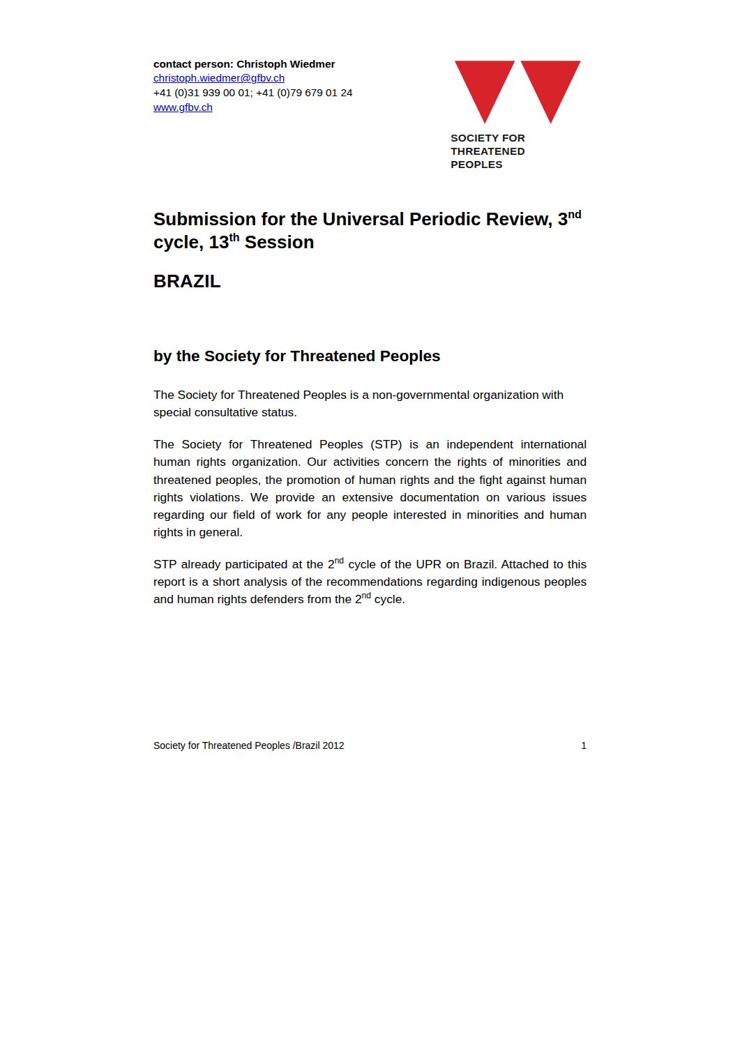contact person: Christoph Wiedmer
christoph.wiedmer@gfbv.ch
+41 (0)31 939 00 01; +41 (0)79 679 01 24
www.gfbv.ch
SOCIETY FOR
THREATENED
PEOPLES
Submission for the Universal Periodic Review, 3nd cycle, 13th Session
BRAZIL
by the Society for Threatened Peoples
The Society for Threatened Peoples is a non-governmental organization with special consultative status.
The Society for Threatened Peoples (STP) is an independent international human rights organization. Our activities concern the rights of minorities and threatened peoples, the promotion of human rights and the fight against human rights violations. We provide an extensive documentation on various issues regarding our field of work for any people interested in minorities and human rights in general.
STP already participated at the 2nd cycle of the UPR on Brazil. Attached to this report is a short analysis of the recommendations regarding indigenous peoples and human rights defenders from the 2nd cycle.
Society for Threatened Peoples /Brazil 2012 1